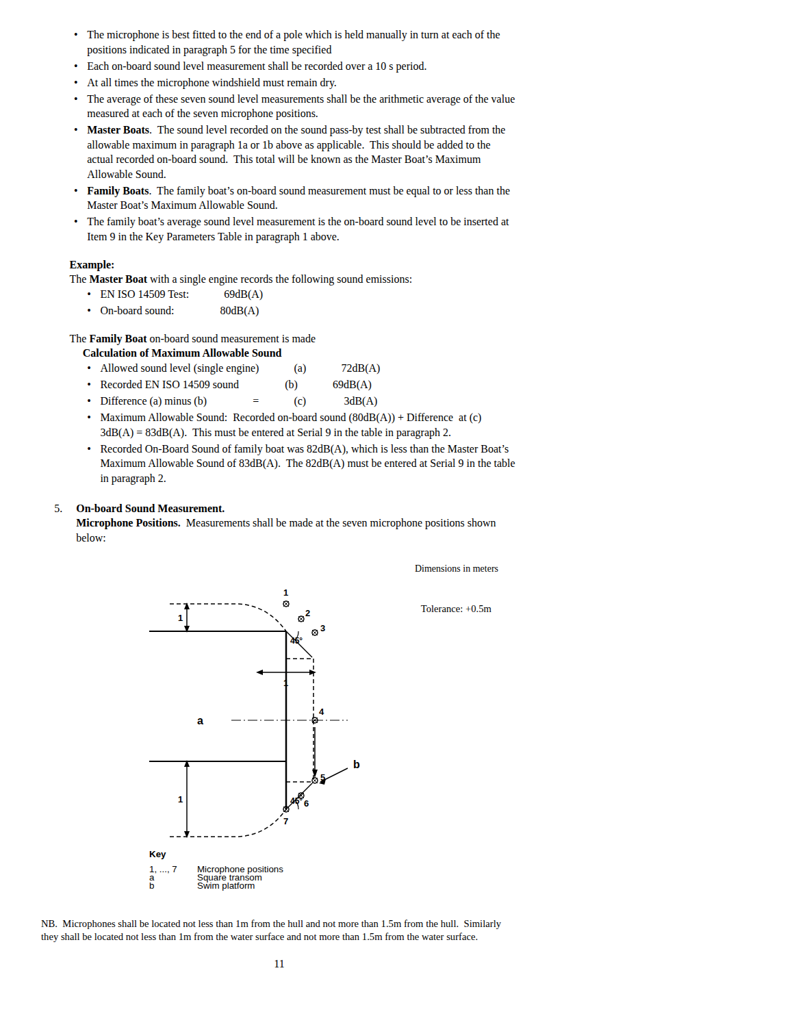The microphone is best fitted to the end of a pole which is held manually in turn at each of the positions indicated in paragraph 5 for the time specified
Each on-board sound level measurement shall be recorded over a 10 s period.
At all times the microphone windshield must remain dry.
The average of these seven sound level measurements shall be the arithmetic average of the value measured at each of the seven microphone positions.
Master Boats. The sound level recorded on the sound pass-by test shall be subtracted from the allowable maximum in paragraph 1a or 1b above as applicable. This should be added to the actual recorded on-board sound. This total will be known as the Master Boat’s Maximum Allowable Sound.
Family Boats. The family boat’s on-board sound measurement must be equal to or less than the Master Boat’s Maximum Allowable Sound.
The family boat’s average sound level measurement is the on-board sound level to be inserted at Item 9 in the Key Parameters Table in paragraph 1 above.
Example:
The Master Boat with a single engine records the following sound emissions:
EN ISO 14509 Test: 69dB(A)
On-board sound: 80dB(A)
The Family Boat on-board sound measurement is made
Calculation of Maximum Allowable Sound
Allowed sound level (single engine) (a) 72dB(A)
Recorded EN ISO 14509 sound (b) 69dB(A)
Difference (a) minus (b) = (c) 3dB(A)
Maximum Allowable Sound: Recorded on-board sound (80dB(A)) + Difference at (c) 3dB(A) = 83dB(A). This must be entered at Serial 9 in the table in paragraph 2.
Recorded On-Board Sound of family boat was 82dB(A), which is less than the Master Boat’s Maximum Allowable Sound of 83dB(A). The 82dB(A) must be entered at Serial 9 in the table in paragraph 2.
5.
On-board Sound Measurement.
Microphone Positions. Measurements shall be made at the seven microphone positions shown below:
Dimensions in meters
Tolerance: +0.5m
1 1 1 45° 45° 1 2 3 4 5 6 7 a b Key 1, ..., 7 Microphone positions a Square transom b Swim platform
NB. Microphones shall be located not less than 1m from the hull and not more than 1.5m from the hull. Similarly they shall be located not less than 1m from the water surface and not more than 1.5m from the water surface.
11